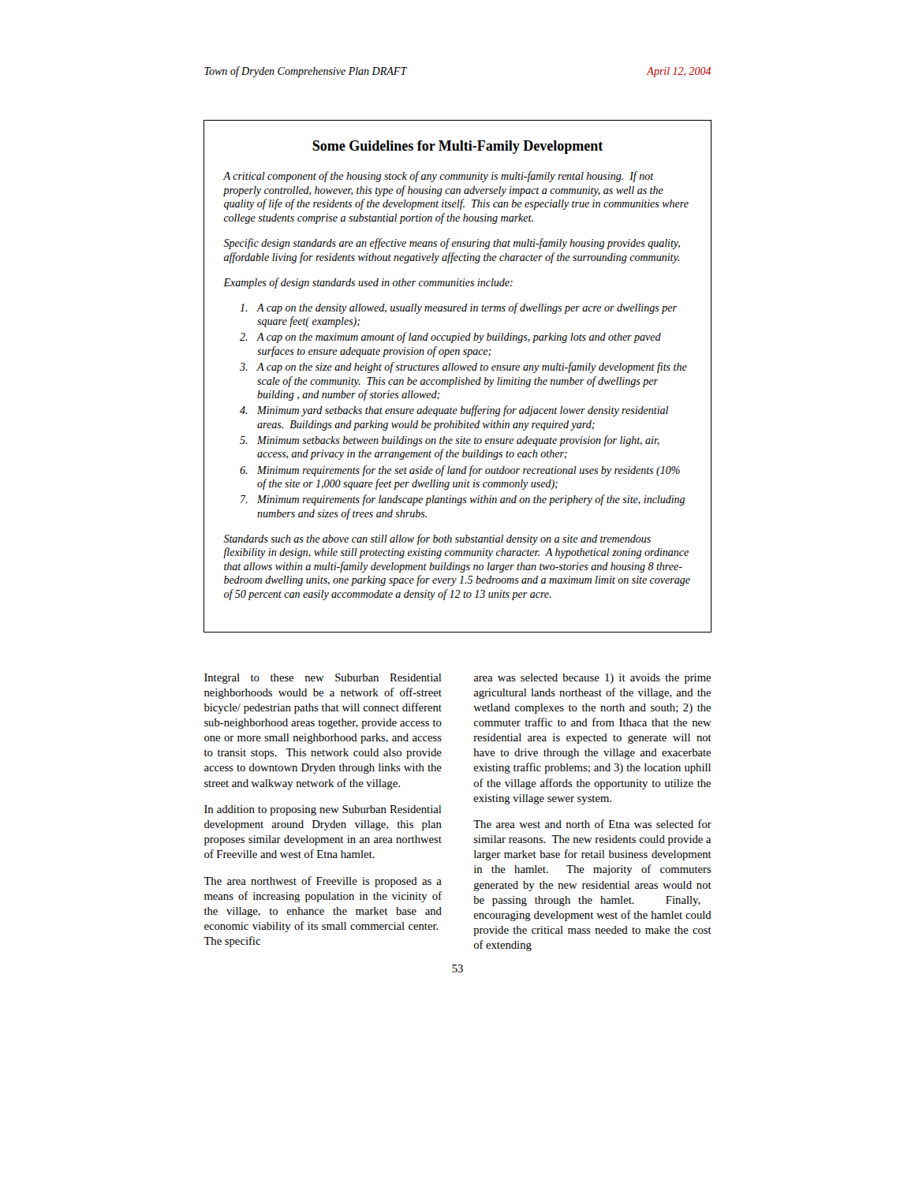Town of Dryden Comprehensive Plan DRAFT April 12, 2004
Some Guidelines for Multi-Family Development
A critical component of the housing stock of any community is multi-family rental housing. If not properly controlled, however, this type of housing can adversely impact a community, as well as the quality of life of the residents of the development itself. This can be especially true in communities where college students comprise a substantial portion of the housing market.
Specific design standards are an effective means of ensuring that multi-family housing provides quality, affordable living for residents without negatively affecting the character of the surrounding community.
Examples of design standards used in other communities include:
A cap on the density allowed, usually measured in terms of dwellings per acre or dwellings per square feet( examples);
A cap on the maximum amount of land occupied by buildings, parking lots and other paved surfaces to ensure adequate provision of open space;
A cap on the size and height of structures allowed to ensure any multi-family development fits the scale of the community. This can be accomplished by limiting the number of dwellings per building , and number of stories allowed;
Minimum yard setbacks that ensure adequate buffering for adjacent lower density residential areas. Buildings and parking would be prohibited within any required yard;
Minimum setbacks between buildings on the site to ensure adequate provision for light, air, access, and privacy in the arrangement of the buildings to each other;
Minimum requirements for the set aside of land for outdoor recreational uses by residents (10% of the site or 1,000 square feet per dwelling unit is commonly used);
Minimum requirements for landscape plantings within and on the periphery of the site, including numbers and sizes of trees and shrubs.
Standards such as the above can still allow for both substantial density on a site and tremendous flexibility in design, while still protecting existing community character. A hypothetical zoning ordinance that allows within a multi-family development buildings no larger than two-stories and housing 8 three-bedroom dwelling units, one parking space for every 1.5 bedrooms and a maximum limit on site coverage of 50 percent can easily accommodate a density of 12 to 13 units per acre.
Integral to these new Suburban Residential neighborhoods would be a network of off-street bicycle/ pedestrian paths that will connect different sub-neighborhood areas together, provide access to one or more small neighborhood parks, and access to transit stops. This network could also provide access to downtown Dryden through links with the street and walkway network of the village.
In addition to proposing new Suburban Residential development around Dryden village, this plan proposes similar development in an area northwest of Freeville and west of Etna hamlet.
The area northwest of Freeville is proposed as a means of increasing population in the vicinity of the village, to enhance the market base and economic viability of its small commercial center. The specific
area was selected because 1) it avoids the prime agricultural lands northeast of the village, and the wetland complexes to the north and south; 2) the commuter traffic to and from Ithaca that the new residential area is expected to generate will not have to drive through the village and exacerbate existing traffic problems; and 3) the location uphill of the village affords the opportunity to utilize the existing village sewer system.
The area west and north of Etna was selected for similar reasons. The new residents could provide a larger market base for retail business development in the hamlet. The majority of commuters generated by the new residential areas would not be passing through the hamlet. Finally, encouraging development west of the hamlet could provide the critical mass needed to make the cost of extending
53